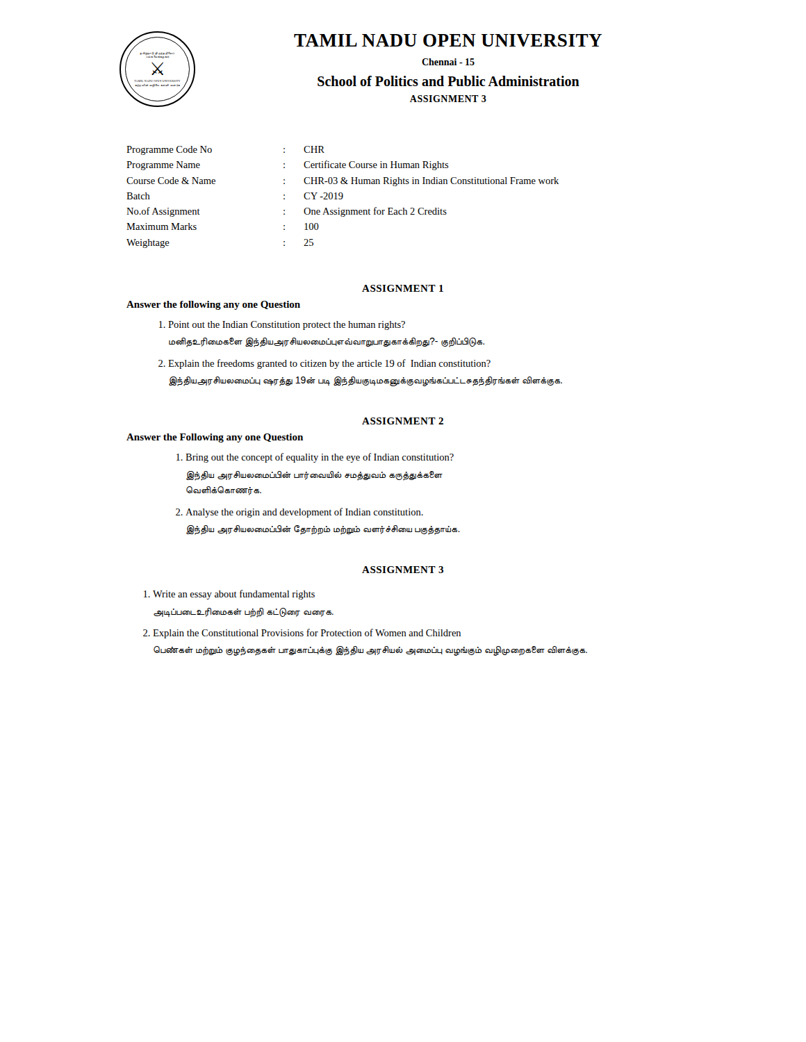தமிழ்நாடு திறந்தநிலைப் பல்கலைக்கழகம்
⚔
TAMIL NADU OPEN UNIVERSITY
கற்றலின் வழியே கல்வி வளர்க
TAMIL NADU OPEN UNIVERSITY
Chennai - 15
School of Politics and Public Administration
ASSIGNMENT 3
| Programme Code No | : | CHR |
| Programme Name | : | Certificate Course in Human Rights |
| Course Code & Name | : | CHR-03 & Human Rights in Indian Constitutional Frame work |
| Batch | : | CY -2019 |
| No.of Assignment | : | One Assignment for Each 2 Credits |
| Maximum Marks | : | 100 |
| Weightage | : | 25 |
ASSIGNMENT 1
Answer the following any one Question
Point out the Indian Constitution protect the human rights? மனிதஉரிமைகளை இந்தியஅரசியலமைப்புஎவ்வாறுபாதுகாக்கிறது?- குறிப்பிடுக.
Explain the freedoms granted to citizen by the article 19 of Indian constitution? இந்தியஅரசியலமைப்பு ஷரத்து 19ன் படி இந்தியகுடிமகனுக்குவழங்கப்பட்டசுதந்திரங்கள் விளக்குக.
ASSIGNMENT 2
Answer the Following any one Question
Bring out the concept of equality in the eye of Indian constitution? இந்திய அரசியலமைப்பின் பார்வையில் சமத்துவம் கருத்துக்களை
வெளிக்கொணர்க.
Analyse the origin and development of Indian constitution. இந்திய அரசியலமைப்பின் தோற்றம் மற்றும் வளர்ச்சியை பகுத்தாய்க.
ASSIGNMENT 3
Write an essay about fundamental rights அடிப்படைஉரிமைகள் பற்றி கட்டுரை வரைக.
Explain the Constitutional Provisions for Protection of Women and Children பெண்கள் மற்றும் குழந்தைகள் பாதுகாப்புக்கு இந்திய அரசியல் அமைப்பு வழங்கும் வழிமுறைகளை விளக்குக.